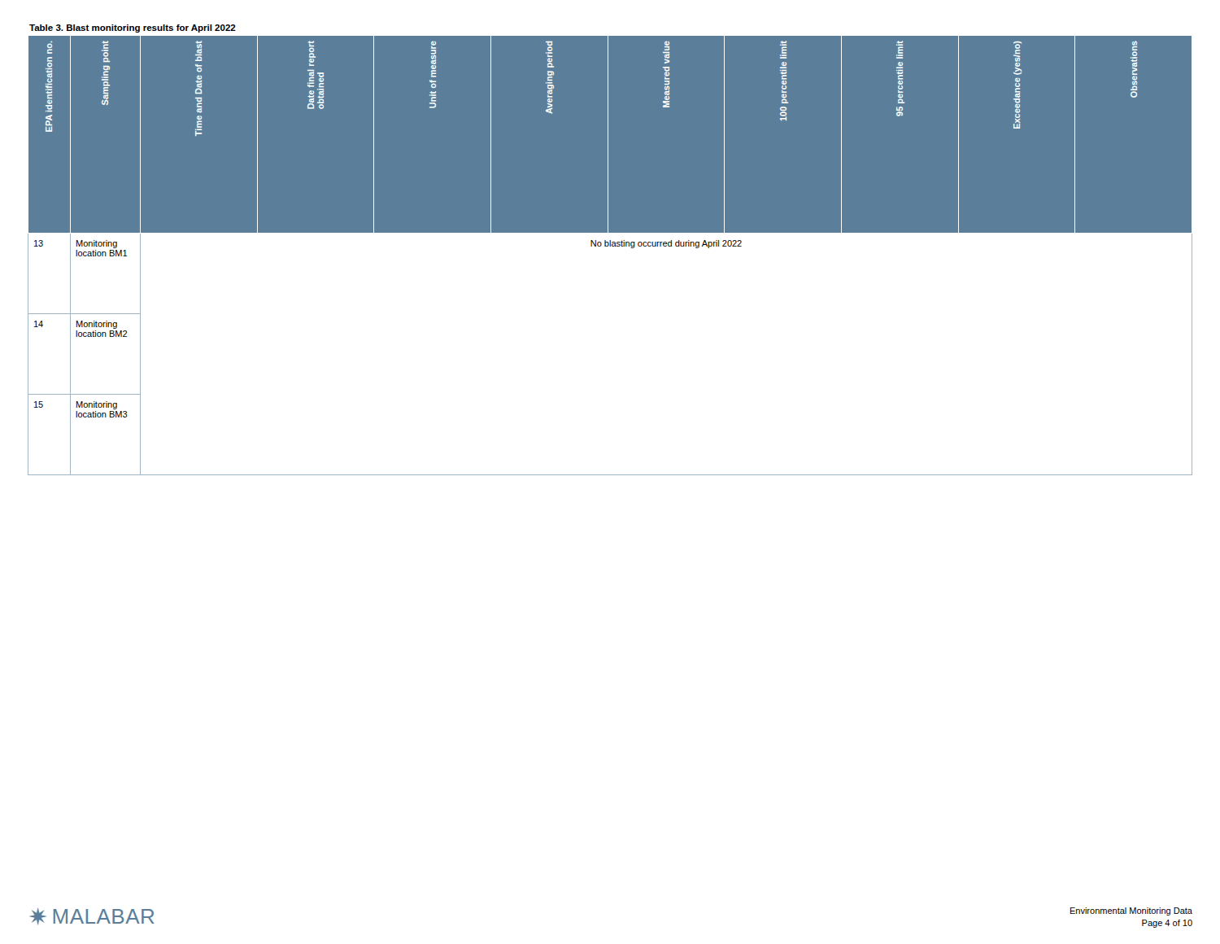Table 3. Blast monitoring results for April 2022
| EPA identification no. | Sampling point | Time and Date of blast | Date final report obtained | Unit of measure | Averaging period | Measured value | 100 percentile limit | 95 percentile limit | Exceedance (yes/no) | Observations |
| --- | --- | --- | --- | --- | --- | --- | --- | --- | --- | --- |
| 13 | Monitoring location BM1 | No blasting occurred during April 2022 |
| 14 | Monitoring location BM2 |
| 15 | Monitoring location BM3 |
✷MALABAR
Environmental Monitoring Data
Page 4 of 10